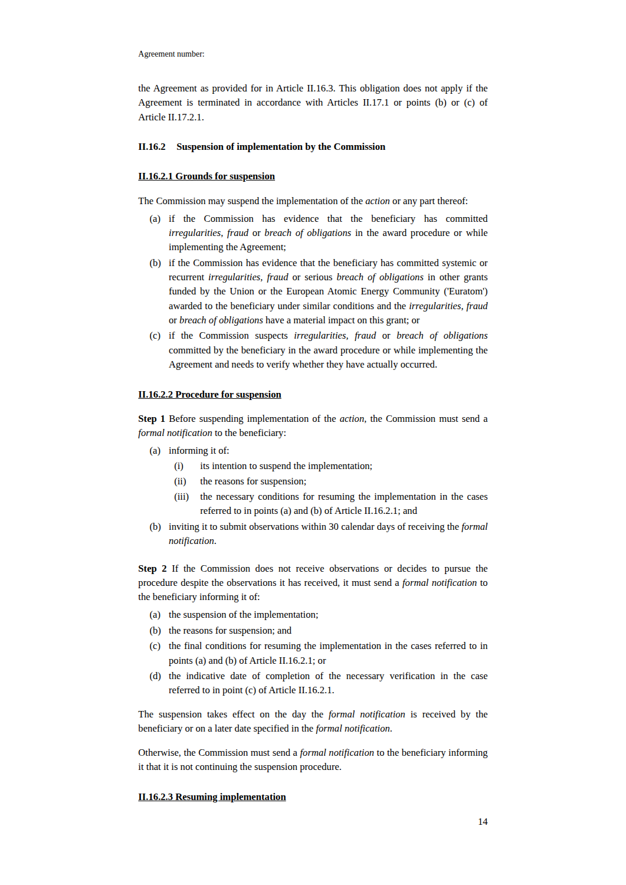Agreement number:
the Agreement as provided for in Article II.16.3. This obligation does not apply if the Agreement is terminated in accordance with Articles II.17.1 or points (b) or (c) of Article II.17.2.1.
II.16.2 Suspension of implementation by the Commission
II.16.2.1 Grounds for suspension
The Commission may suspend the implementation of the action or any part thereof:
(a) if the Commission has evidence that the beneficiary has committed irregularities, fraud or breach of obligations in the award procedure or while implementing the Agreement;
(b) if the Commission has evidence that the beneficiary has committed systemic or recurrent irregularities, fraud or serious breach of obligations in other grants funded by the Union or the European Atomic Energy Community ('Euratom') awarded to the beneficiary under similar conditions and the irregularities, fraud or breach of obligations have a material impact on this grant; or
(c) if the Commission suspects irregularities, fraud or breach of obligations committed by the beneficiary in the award procedure or while implementing the Agreement and needs to verify whether they have actually occurred.
II.16.2.2 Procedure for suspension
Step 1 Before suspending implementation of the action, the Commission must send a formal notification to the beneficiary:
(a) informing it of:
(i) its intention to suspend the implementation;
(ii) the reasons for suspension;
(iii) the necessary conditions for resuming the implementation in the cases referred to in points (a) and (b) of Article II.16.2.1; and
(b) inviting it to submit observations within 30 calendar days of receiving the formal notification.
Step 2 If the Commission does not receive observations or decides to pursue the procedure despite the observations it has received, it must send a formal notification to the beneficiary informing it of:
(a) the suspension of the implementation;
(b) the reasons for suspension; and
(c) the final conditions for resuming the implementation in the cases referred to in points (a) and (b) of Article II.16.2.1; or
(d) the indicative date of completion of the necessary verification in the case referred to in point (c) of Article II.16.2.1.
The suspension takes effect on the day the formal notification is received by the beneficiary or on a later date specified in the formal notification.
Otherwise, the Commission must send a formal notification to the beneficiary informing it that it is not continuing the suspension procedure.
II.16.2.3 Resuming implementation
14